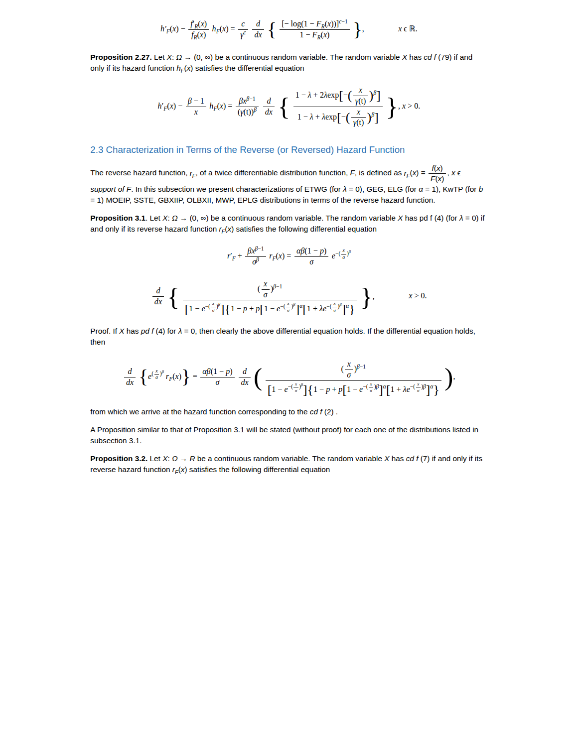h′F(x) − f′R(x) fR(x) hF(x) = c γc d dx { [− log(1 − FR(x))]c−1 1 − FR(x) }, x ϵ ℝ.
Proposition 2.27. Let X: Ω → (0, ∞) be a continuous random variable. The random variable X has cd f (79) if and only if its hazard function hF(x) satisfies the differential equation
h′F(x) − β − 1 x hF(x) = βxβ−1 (γ(t))β d dx { 1 − λ + 2λexp[−(xγ(t))β] 1 − λ + λexp[−(xγ(t))β] }, x > 0.
2.3 Characterization in Terms of the Reverse (or Reversed) Hazard Function
The reverse hazard function, rF, of a twice differentiable distribution function, F, is defined as rF(x) = f(x) F(x), x ϵ support of F. In this subsection we present characterizations of ETWG (for λ = 0), GEG, ELG (for α = 1), KwTP (for b = 1) MOEIP, SSTE, GBXIIP, OLBXII, MWP, EPLG distributions in terms of the reverse hazard function.
Proposition 3.1. Let X: Ω → (0, ∞) be a continuous random variable. The random variable X has pd f (4) (for λ = 0) if and only if its reverse hazard function rF(x) satisfies the following differential equation
r′F + βxβ−1 σβ rF(x) = αβ(1 − p) σ e−(xσ)β
d dx { (xσ)β−1 [1 − e−(xσ)β]{1 − p + p[1 − e−(xσ)β]α[1 + λe−(xσ)β]α} }, x > 0.
Proof. If X has pd f (4) for λ = 0, then clearly the above differential equation holds. If the differential equation holds, then
d dx {e(xσ)β rF(x)} = αβ(1 − p) σ d dx ( (xσ)β−1 [1 − e−(xσ)β]{1 − p + p[1 − e−(xσ)β]α[1 + λe−(xσ)β]α} ),
from which we arrive at the hazard function corresponding to the cd f (2) .
A Proposition similar to that of Proposition 3.1 will be stated (without proof) for each one of the distributions listed in subsection 3.1.
Proposition 3.2. Let X: Ω → R be a continuous random variable. The random variable X has cd f (7) if and only if its reverse hazard function rF(x) satisfies the following differential equation